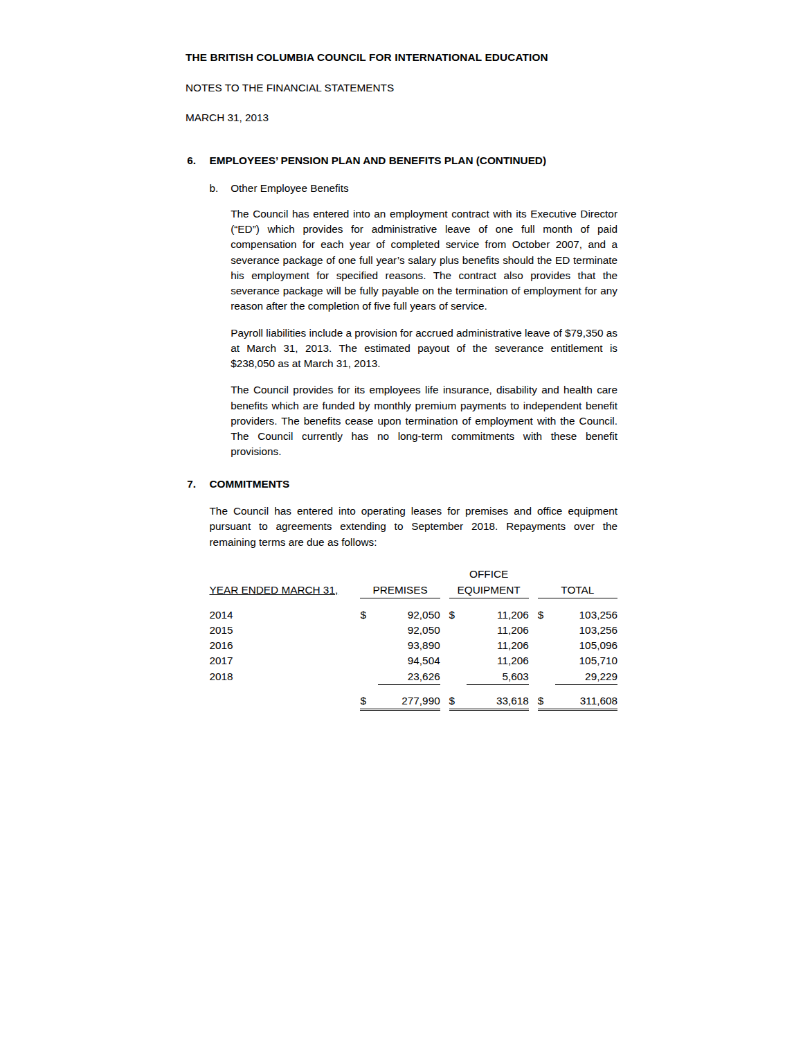THE BRITISH COLUMBIA COUNCIL FOR INTERNATIONAL EDUCATION
NOTES TO THE FINANCIAL STATEMENTS
MARCH 31, 2013
6. EMPLOYEES’ PENSION PLAN AND BENEFITS PLAN (CONTINUED)
b. Other Employee Benefits
The Council has entered into an employment contract with its Executive Director (“ED”) which provides for administrative leave of one full month of paid compensation for each year of completed service from October 2007, and a severance package of one full year’s salary plus benefits should the ED terminate his employment for specified reasons. The contract also provides that the severance package will be fully payable on the termination of employment for any reason after the completion of five full years of service.
Payroll liabilities include a provision for accrued administrative leave of $79,350 as at March 31, 2013. The estimated payout of the severance entitlement is $238,050 as at March 31, 2013.
The Council provides for its employees life insurance, disability and health care benefits which are funded by monthly premium payments to independent benefit providers. The benefits cease upon termination of employment with the Council. The Council currently has no long-term commitments with these benefit provisions.
7. COMMITMENTS
The Council has entered into operating leases for premises and office equipment pursuant to agreements extending to September 2018. Repayments over the remaining terms are due as follows:
| | | | OFFICE | | |
| --- | --- | --- | --- | --- | --- |
| YEAR ENDED MARCH 31, | PREMISES | | EQUIPMENT | | TOTAL |
| 2014 | $ | 92,050 | | $ | 11,206 | | $ | 103,256 |
| 2015 | | 92,050 | | | 11,206 | | | 103,256 |
| 2016 | | 93,890 | | | 11,206 | | | 105,096 |
| 2017 | | 94,504 | | | 11,206 | | | 105,710 |
| 2018 | | 23,626 | | | 5,603 | | | 29,229 |
| | $ | 277,990 | | $ | 33,618 | | $ | 311,608 |